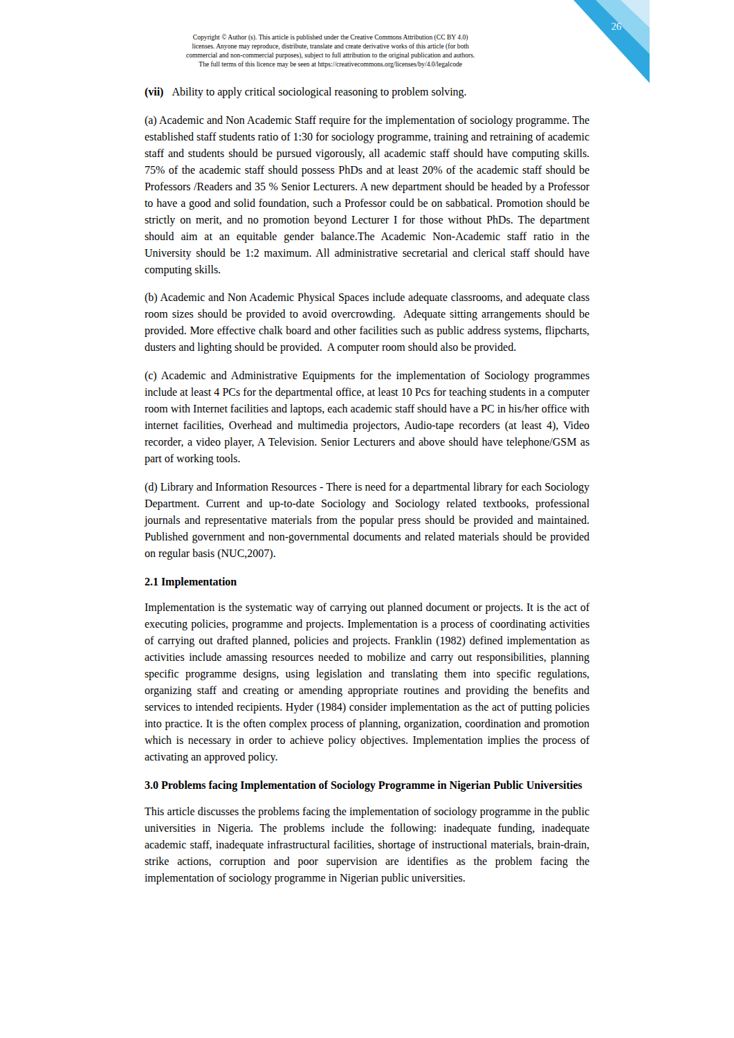26
Copyright © Author (s). This article is published under the Creative Commons Attribution (CC BY 4.0)
licenses. Anyone may reproduce, distribute, translate and create derivative works of this article (for both
commercial and non-commercial purposes), subject to full attribution to the original publication and authors.
The full terms of this licence may be seen at https://creativecommons.org/licenses/by/4.0/legalcode
(vii) Ability to apply critical sociological reasoning to problem solving.
(a) Academic and Non Academic Staff require for the implementation of sociology programme. The established staff students ratio of 1:30 for sociology programme, training and retraining of academic staff and students should be pursued vigorously, all academic staff should have computing skills. 75% of the academic staff should possess PhDs and at least 20% of the academic staff should be Professors /Readers and 35 % Senior Lecturers. A new department should be headed by a Professor to have a good and solid foundation, such a Professor could be on sabbatical. Promotion should be strictly on merit, and no promotion beyond Lecturer I for those without PhDs. The department should aim at an equitable gender balance.The Academic Non-Academic staff ratio in the University should be 1:2 maximum. All administrative secretarial and clerical staff should have computing skills.
(b) Academic and Non Academic Physical Spaces include adequate classrooms, and adequate class room sizes should be provided to avoid overcrowding. Adequate sitting arrangements should be provided. More effective chalk board and other facilities such as public address systems, flipcharts, dusters and lighting should be provided. A computer room should also be provided.
(c) Academic and Administrative Equipments for the implementation of Sociology programmes include at least 4 PCs for the departmental office, at least 10 Pcs for teaching students in a computer room with Internet facilities and laptops, each academic staff should have a PC in his/her office with internet facilities, Overhead and multimedia projectors, Audio-tape recorders (at least 4), Video recorder, a video player, A Television. Senior Lecturers and above should have telephone/GSM as part of working tools.
(d) Library and Information Resources - There is need for a departmental library for each Sociology Department. Current and up-to-date Sociology and Sociology related textbooks, professional journals and representative materials from the popular press should be provided and maintained. Published government and non-governmental documents and related materials should be provided on regular basis (NUC,2007).
2.1 Implementation
Implementation is the systematic way of carrying out planned document or projects. It is the act of executing policies, programme and projects. Implementation is a process of coordinating activities of carrying out drafted planned, policies and projects. Franklin (1982) defined implementation as activities include amassing resources needed to mobilize and carry out responsibilities, planning specific programme designs, using legislation and translating them into specific regulations, organizing staff and creating or amending appropriate routines and providing the benefits and services to intended recipients. Hyder (1984) consider implementation as the act of putting policies into practice. It is the often complex process of planning, organization, coordination and promotion which is necessary in order to achieve policy objectives. Implementation implies the process of activating an approved policy.
3.0 Problems facing Implementation of Sociology Programme in Nigerian Public Universities
This article discusses the problems facing the implementation of sociology programme in the public universities in Nigeria. The problems include the following: inadequate funding, inadequate academic staff, inadequate infrastructural facilities, shortage of instructional materials, brain-drain, strike actions, corruption and poor supervision are identifies as the problem facing the implementation of sociology programme in Nigerian public universities.